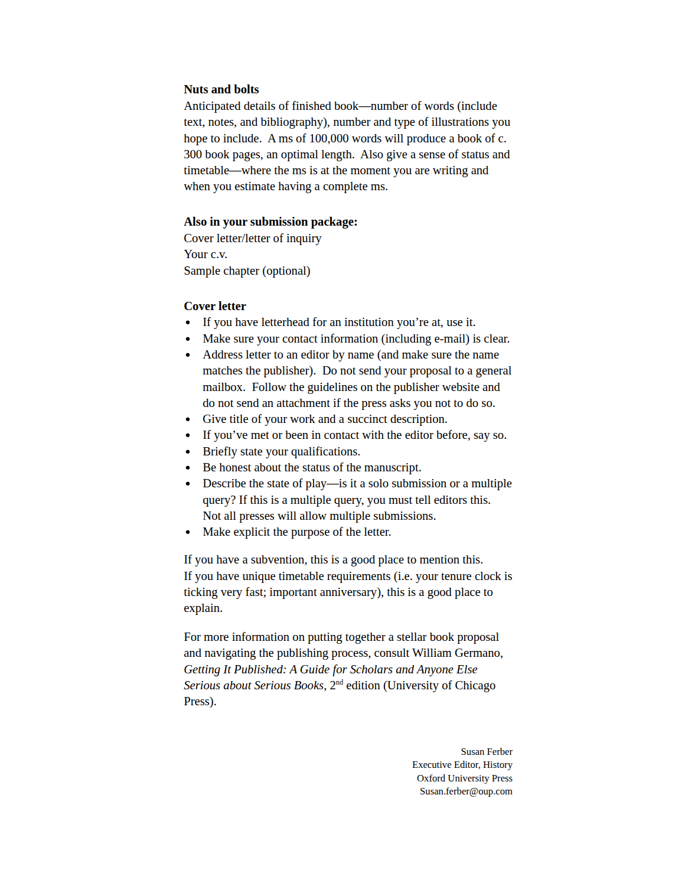Nuts and bolts
Anticipated details of finished book—number of words (include text, notes, and bibliography), number and type of illustrations you hope to include. A ms of 100,000 words will produce a book of c. 300 book pages, an optimal length. Also give a sense of status and timetable—where the ms is at the moment you are writing and when you estimate having a complete ms.
Also in your submission package:
Cover letter/letter of inquiry
Your c.v.
Sample chapter (optional)
Cover letter
If you have letterhead for an institution you’re at, use it.
Make sure your contact information (including e-mail) is clear.
Address letter to an editor by name (and make sure the name matches the publisher). Do not send your proposal to a general mailbox. Follow the guidelines on the publisher website and do not send an attachment if the press asks you not to do so.
Give title of your work and a succinct description.
If you’ve met or been in contact with the editor before, say so.
Briefly state your qualifications.
Be honest about the status of the manuscript.
Describe the state of play—is it a solo submission or a multiple query? If this is a multiple query, you must tell editors this. Not all presses will allow multiple submissions.
Make explicit the purpose of the letter.
If you have a subvention, this is a good place to mention this.
If you have unique timetable requirements (i.e. your tenure clock is ticking very fast; important anniversary), this is a good place to explain.
For more information on putting together a stellar book proposal and navigating the publishing process, consult William Germano, Getting It Published: A Guide for Scholars and Anyone Else Serious about Serious Books, 2nd edition (University of Chicago Press).
Susan Ferber
Executive Editor, History
Oxford University Press
Susan.ferber@oup.com